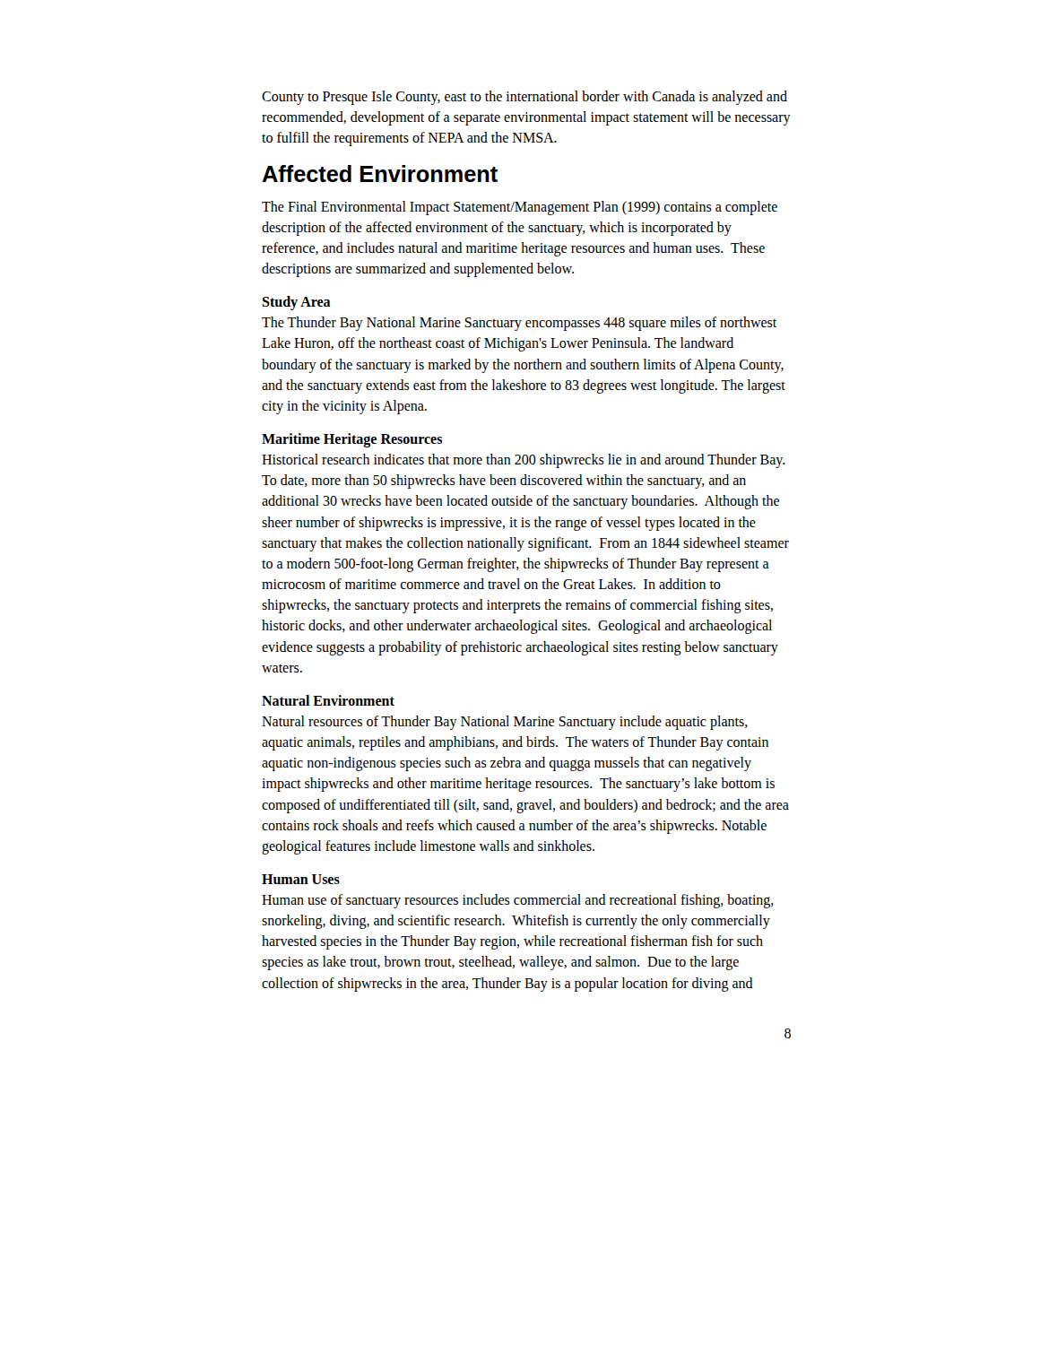County to Presque Isle County, east to the international border with Canada is analyzed and recommended, development of a separate environmental impact statement will be necessary to fulfill the requirements of NEPA and the NMSA.
Affected Environment
The Final Environmental Impact Statement/Management Plan (1999) contains a complete description of the affected environment of the sanctuary, which is incorporated by reference, and includes natural and maritime heritage resources and human uses. These descriptions are summarized and supplemented below.
Study Area
The Thunder Bay National Marine Sanctuary encompasses 448 square miles of northwest Lake Huron, off the northeast coast of Michigan's Lower Peninsula. The landward boundary of the sanctuary is marked by the northern and southern limits of Alpena County, and the sanctuary extends east from the lakeshore to 83 degrees west longitude. The largest city in the vicinity is Alpena.
Maritime Heritage Resources
Historical research indicates that more than 200 shipwrecks lie in and around Thunder Bay. To date, more than 50 shipwrecks have been discovered within the sanctuary, and an additional 30 wrecks have been located outside of the sanctuary boundaries. Although the sheer number of shipwrecks is impressive, it is the range of vessel types located in the sanctuary that makes the collection nationally significant. From an 1844 sidewheel steamer to a modern 500-foot-long German freighter, the shipwrecks of Thunder Bay represent a microcosm of maritime commerce and travel on the Great Lakes. In addition to shipwrecks, the sanctuary protects and interprets the remains of commercial fishing sites, historic docks, and other underwater archaeological sites. Geological and archaeological evidence suggests a probability of prehistoric archaeological sites resting below sanctuary waters.
Natural Environment
Natural resources of Thunder Bay National Marine Sanctuary include aquatic plants, aquatic animals, reptiles and amphibians, and birds. The waters of Thunder Bay contain aquatic non-indigenous species such as zebra and quagga mussels that can negatively impact shipwrecks and other maritime heritage resources. The sanctuary’s lake bottom is composed of undifferentiated till (silt, sand, gravel, and boulders) and bedrock; and the area contains rock shoals and reefs which caused a number of the area’s shipwrecks. Notable geological features include limestone walls and sinkholes.
Human Uses
Human use of sanctuary resources includes commercial and recreational fishing, boating, snorkeling, diving, and scientific research. Whitefish is currently the only commercially harvested species in the Thunder Bay region, while recreational fisherman fish for such species as lake trout, brown trout, steelhead, walleye, and salmon. Due to the large collection of shipwrecks in the area, Thunder Bay is a popular location for diving and
8